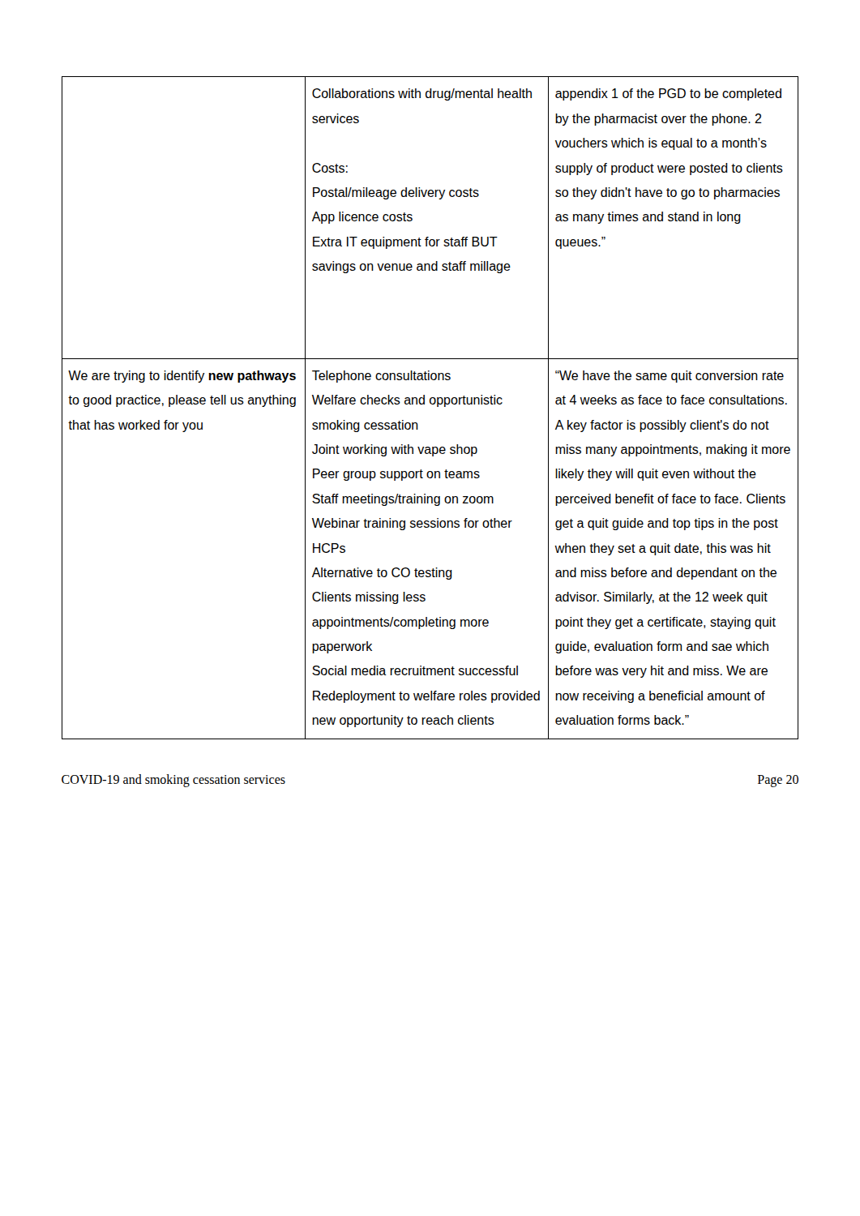| | Collaborations with drug/mental health services Costs: Postal/mileage delivery costs App licence costs Extra IT equipment for staff BUT savings on venue and staff millage | appendix 1 of the PGD to be completed by the pharmacist over the phone. 2 vouchers which is equal to a month’s supply of product were posted to clients so they didn't have to go to pharmacies as many times and stand in long queues.” |
| We are trying to identify new pathways to good practice, please tell us anything that has worked for you | Telephone consultations Welfare checks and opportunistic smoking cessation Joint working with vape shop Peer group support on teams Staff meetings/training on zoom Webinar training sessions for other HCPs Alternative to CO testing Clients missing less appointments/completing more paperwork Social media recruitment successful Redeployment to welfare roles provided new opportunity to reach clients | “We have the same quit conversion rate at 4 weeks as face to face consultations. A key factor is possibly client's do not miss many appointments, making it more likely they will quit even without the perceived benefit of face to face. Clients get a quit guide and top tips in the post when they set a quit date, this was hit and miss before and dependant on the advisor. Similarly, at the 12 week quit point they get a certificate, staying quit guide, evaluation form and sae which before was very hit and miss. We are now receiving a beneficial amount of evaluation forms back.” |
COVID-19 and smoking cessation services Page 20